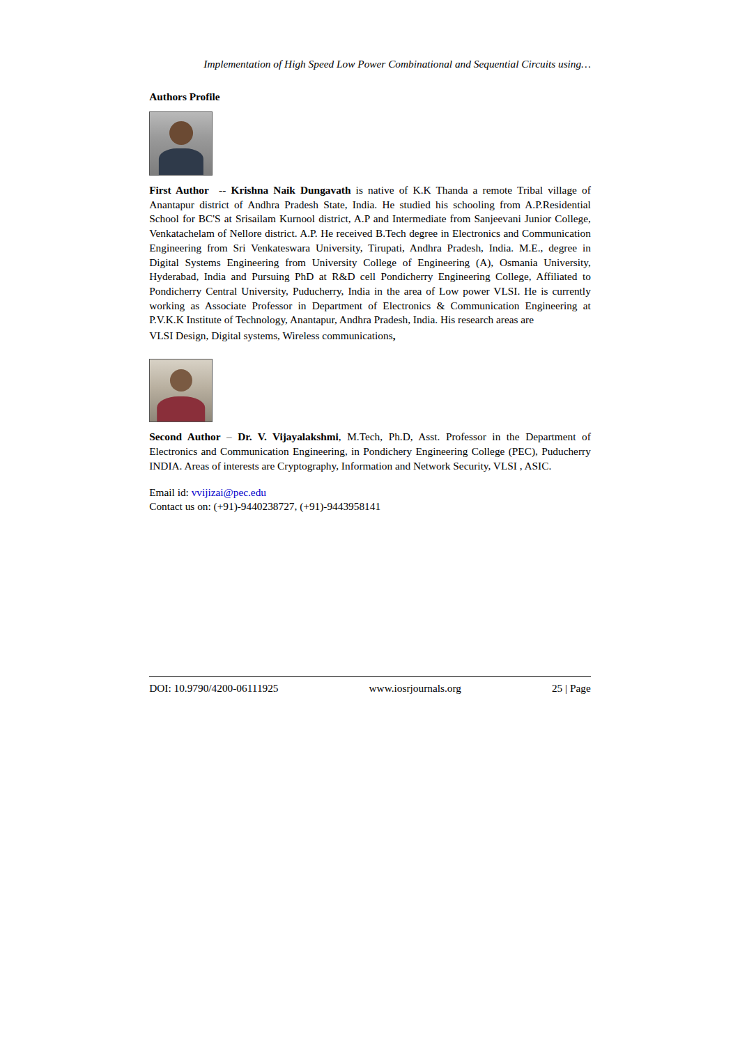Implementation of High Speed Low Power Combinational and Sequential Circuits using…
Authors Profile
First Author -- Krishna Naik Dungavath is native of K.K Thanda a remote Tribal village of Anantapur district of Andhra Pradesh State, India. He studied his schooling from A.P.Residential School for BC'S at Srisailam Kurnool district, A.P and Intermediate from Sanjeevani Junior College, Venkatachelam of Nellore district. A.P. He received B.Tech degree in Electronics and Communication Engineering from Sri Venkateswara University, Tirupati, Andhra Pradesh, India. M.E., degree in Digital Systems Engineering from University College of Engineering (A), Osmania University, Hyderabad, India and Pursuing PhD at R&D cell Pondicherry Engineering College, Affiliated to Pondicherry Central University, Puducherry, India in the area of Low power VLSI. He is currently working as Associate Professor in Department of Electronics & Communication Engineering at P.V.K.K Institute of Technology, Anantapur, Andhra Pradesh, India. His research areas are VLSI Design, Digital systems, Wireless communications,
Second Author – Dr. V. Vijayalakshmi, M.Tech, Ph.D, Asst. Professor in the Department of Electronics and Communication Engineering, in Pondichery Engineering College (PEC), Puducherry INDIA. Areas of interests are Cryptography, Information and Network Security, VLSI , ASIC.
Email id: vvijizai@pec.edu
Contact us on: (+91)-9440238727, (+91)-9443958141
DOI: 10.9790/4200-06111925
www.iosrjournals.org
25 | Page